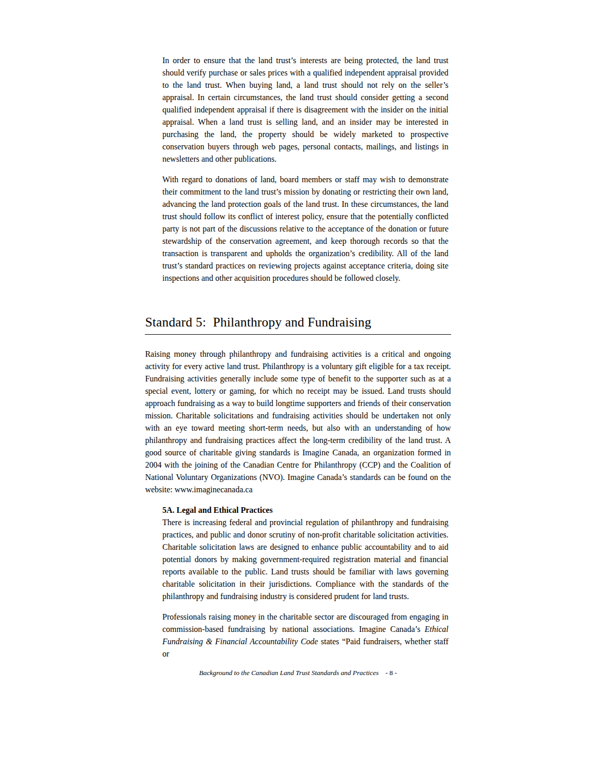In order to ensure that the land trust’s interests are being protected, the land trust should verify purchase or sales prices with a qualified independent appraisal provided to the land trust. When buying land, a land trust should not rely on the seller’s appraisal. In certain circumstances, the land trust should consider getting a second qualified independent appraisal if there is disagreement with the insider on the initial appraisal. When a land trust is selling land, and an insider may be interested in purchasing the land, the property should be widely marketed to prospective conservation buyers through web pages, personal contacts, mailings, and listings in newsletters and other publications.
With regard to donations of land, board members or staff may wish to demonstrate their commitment to the land trust’s mission by donating or restricting their own land, advancing the land protection goals of the land trust. In these circumstances, the land trust should follow its conflict of interest policy, ensure that the potentially conflicted party is not part of the discussions relative to the acceptance of the donation or future stewardship of the conservation agreement, and keep thorough records so that the transaction is transparent and upholds the organization’s credibility. All of the land trust’s standard practices on reviewing projects against acceptance criteria, doing site inspections and other acquisition procedures should be followed closely.
Standard 5: Philanthropy and Fundraising
Raising money through philanthropy and fundraising activities is a critical and ongoing activity for every active land trust. Philanthropy is a voluntary gift eligible for a tax receipt. Fundraising activities generally include some type of benefit to the supporter such as at a special event, lottery or gaming, for which no receipt may be issued. Land trusts should approach fundraising as a way to build longtime supporters and friends of their conservation mission. Charitable solicitations and fundraising activities should be undertaken not only with an eye toward meeting short-term needs, but also with an understanding of how philanthropy and fundraising practices affect the long-term credibility of the land trust. A good source of charitable giving standards is Imagine Canada, an organization formed in 2004 with the joining of the Canadian Centre for Philanthropy (CCP) and the Coalition of National Voluntary Organizations (NVO). Imagine Canada’s standards can be found on the website: www.imaginecanada.ca
5A. Legal and Ethical Practices
There is increasing federal and provincial regulation of philanthropy and fundraising practices, and public and donor scrutiny of non-profit charitable solicitation activities. Charitable solicitation laws are designed to enhance public accountability and to aid potential donors by making government-required registration material and financial reports available to the public. Land trusts should be familiar with laws governing charitable solicitation in their jurisdictions. Compliance with the standards of the philanthropy and fundraising industry is considered prudent for land trusts.
Professionals raising money in the charitable sector are discouraged from engaging in commission-based fundraising by national associations. Imagine Canada’s Ethical Fundraising & Financial Accountability Code states “Paid fundraisers, whether staff or
Background to the Canadian Land Trust Standards and Practices - 8 -